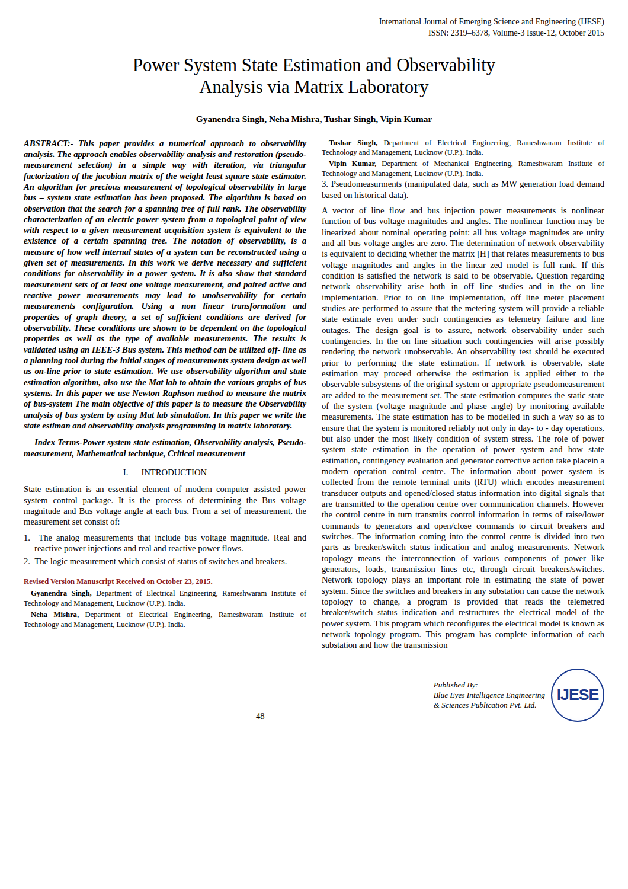International Journal of Emerging Science and Engineering (IJESE)
ISSN: 2319–6378, Volume-3 Issue-12, October 2015
Power System State Estimation and Observability
Analysis via Matrix Laboratory
Gyanendra Singh, Neha Mishra, Tushar Singh, Vipin Kumar
ABSTRACT:- This paper provides a numerical approach to observability analysis. The approach enables observability analysis and restoration (pseudo- measurement selection) in a simple way with iteration, via triangular factorization of the jacobian matrix of the weight least square state estimator. An algorithm for precious measurement of topological observability in large bus – system state estimation has been proposed. The algorithm is based on observation that the search for a spanning tree of full rank. The observability characterization of an electric power system from a topological point of view with respect to a given measurement acquisition system is equivalent to the existence of a certain spanning tree. The notation of observability, is a measure of how well internal states of a system can be reconstructed using a given set of measurements. In this work we derive necessary and sufficient conditions for observability in a power system. It is also show that standard measurement sets of at least one voltage measurement, and paired active and reactive power measurements may lead to unobservability for certain measurements configuration. Using a non linear transformation and properties of graph theory, a set of sufficient conditions are derived for observability. These conditions are shown to be dependent on the topological properties as well as the type of available measurements. The results is validated using an IEEE-3 Bus system. This method can be utilized off- line as a planning tool during the initial stages of measurements system design as well as on-line prior to state estimation. We use observability algorithm and state estimation algorithm, also use the Mat lab to obtain the various graphs of bus systems. In this paper we use Newton Raphson method to measure the matrix of bus-system The main objective of this paper is to measure the Observability analysis of bus system by using Mat lab simulation. In this paper we write the state estiman and observability analysis programming in matrix laboratory.
Index Terms-Power system state estimation, Observability analysis, Pseudo-measurement, Mathematical technique, Critical measurement
I. INTRODUCTION
State estimation is an essential element of modern computer assisted power system control package. It is the process of determining the Bus voltage magnitude and Bus voltage angle at each bus. From a set of measurement, the measurement set consist of:
1. The analog measurements that include bus voltage magnitude. Real and reactive power injections and real and reactive power flows.
2. The logic measurement which consist of status of switches and breakers.
Revised Version Manuscript Received on October 23, 2015.
Gyanendra Singh, Department of Electrical Engineering, Rameshwaram Institute of Technology and Management, Lucknow (U.P.). India.
Neha Mishra, Department of Electrical Engineering, Rameshwaram Institute of Technology and Management, Lucknow (U.P.). India.
Tushar Singh, Department of Electrical Engineering, Rameshwaram Institute of Technology and Management, Lucknow (U.P.). India.
Vipin Kumar, Department of Mechanical Engineering, Rameshwaram Institute of Technology and Management, Lucknow (U.P.). India.
3. Pseudomeasurments (manipulated data, such as MW generation load demand based on historical data).
A vector of line flow and bus injection power measurements is nonlinear function of bus voltage magnitudes and angles. The nonlinear function may be linearized about nominal operating point: all bus voltage magnitudes are unity and all bus voltage angles are zero. The determination of network observability is equivalent to deciding whether the matrix [H] that relates measurements to bus voltage magnitudes and angles in the linear zed model is full rank. If this condition is satisfied the network is said to be observable. Question regarding network observability arise both in off line studies and in the on line implementation. Prior to on line implementation, off line meter placement studies are performed to assure that the metering system will provide a reliable state estimate even under such contingencies as telemetry failure and line outages. The design goal is to assure, network observability under such contingencies. In the on line situation such contingencies will arise possibly rendering the network unobservable. An observability test should be executed prior to performing the state estimation. If network is observable, state estimation may proceed otherwise the estimation is applied either to the observable subsystems of the original system or appropriate pseudomeasurement are added to the measurement set. The state estimation computes the static state of the system (voltage magnitude and phase angle) by monitoring available measurements. The state estimation has to be modelled in such a way so as to ensure that the system is monitored reliably not only in day- to - day operations, but also under the most likely condition of system stress. The role of power system state estimation in the operation of power system and how state estimation, contingency evaluation and generator corrective action take placein a modern operation control centre. The information about power system is collected from the remote terminal units (RTU) which encodes measurement transducer outputs and opened/closed status information into digital signals that are transmitted to the operation centre over communication channels. However the control centre in turn transmits control information in terms of raise/lower commands to generators and open/close commands to circuit breakers and switches. The information coming into the control centre is divided into two parts as breaker/switch status indication and analog measurements. Network topology means the interconnection of various components of power like generators, loads, transmission lines etc, through circuit breakers/switches. Network topology plays an important role in estimating the state of power system. Since the switches and breakers in any substation can cause the network topology to change, a program is provided that reads the telemetred breaker/switch status indication and restructures the electrical model of the power system. This program which reconfigures the electrical model is known as network topology program. This program has complete information of each substation and how the transmission
48
Published By:
Blue Eyes Intelligence Engineering
& Sciences Publication Pvt. Ltd.
IJESE